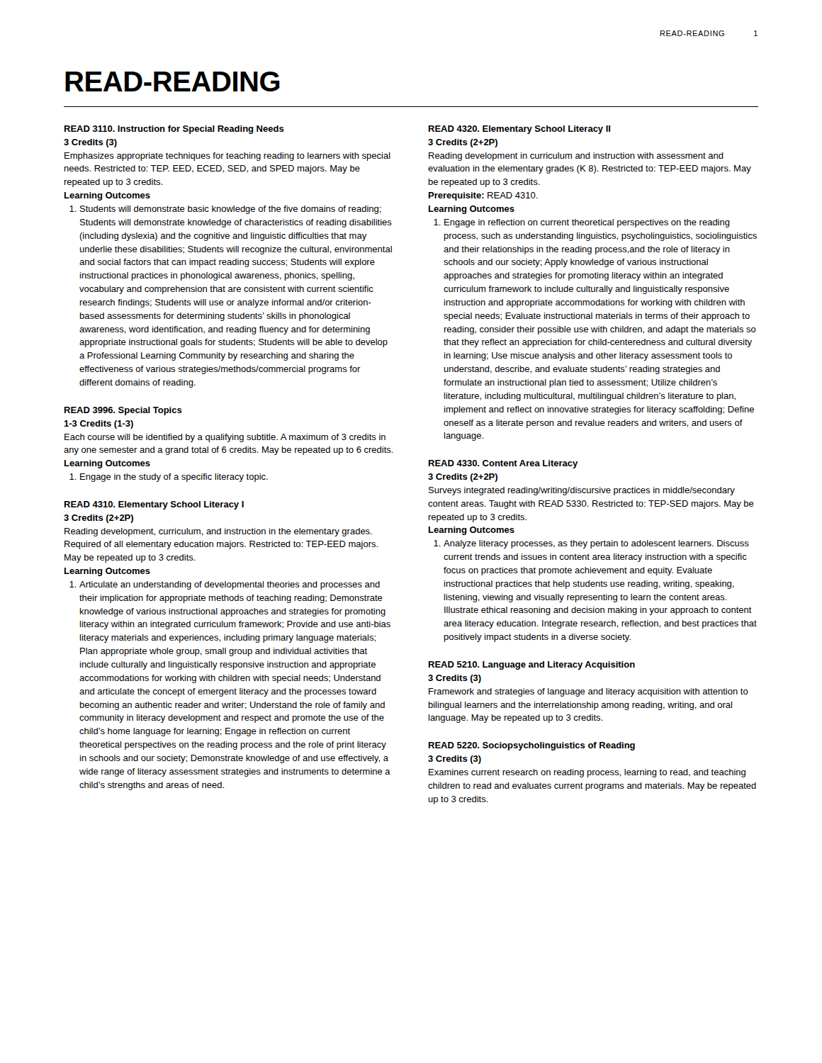READ-READING1
READ-READING
READ 3110. Instruction for Special Reading Needs
3 Credits (3)
Emphasizes appropriate techniques for teaching reading to learners with special needs. Restricted to: TEP. EED, ECED, SED, and SPED majors. May be repeated up to 3 credits.
Learning Outcomes
Students will demonstrate basic knowledge of the five domains of reading; Students will demonstrate knowledge of characteristics of reading disabilities (including dyslexia) and the cognitive and linguistic difficulties that may underlie these disabilities; Students will recognize the cultural, environmental and social factors that can impact reading success; Students will explore instructional practices in phonological awareness, phonics, spelling, vocabulary and comprehension that are consistent with current scientific research findings; Students will use or analyze informal and/or criterion-based assessments for determining students’ skills in phonological awareness, word identification, and reading fluency and for determining appropriate instructional goals for students; Students will be able to develop a Professional Learning Community by researching and sharing the effectiveness of various strategies/methods/commercial programs for different domains of reading.
READ 3996. Special Topics
1-3 Credits (1-3)
Each course will be identified by a qualifying subtitle. A maximum of 3 credits in any one semester and a grand total of 6 credits. May be repeated up to 6 credits.
Learning Outcomes
Engage in the study of a specific literacy topic.
READ 4310. Elementary School Literacy I
3 Credits (2+2P)
Reading development, curriculum, and instruction in the elementary grades. Required of all elementary education majors. Restricted to: TEP-EED majors. May be repeated up to 3 credits.
Learning Outcomes
Articulate an understanding of developmental theories and processes and their implication for appropriate methods of teaching reading; Demonstrate knowledge of various instructional approaches and strategies for promoting literacy within an integrated curriculum framework; Provide and use anti-bias literacy materials and experiences, including primary language materials; Plan appropriate whole group, small group and individual activities that include culturally and linguistically responsive instruction and appropriate accommodations for working with children with special needs; Understand and articulate the concept of emergent literacy and the processes toward becoming an authentic reader and writer; Understand the role of family and community in literacy development and respect and promote the use of the child’s home language for learning; Engage in reflection on current theoretical perspectives on the reading process and the role of print literacy in schools and our society; Demonstrate knowledge of and use effectively, a wide range of literacy assessment strategies and instruments to determine a child’s strengths and areas of need.
READ 4320. Elementary School Literacy II
3 Credits (2+2P)
Reading development in curriculum and instruction with assessment and evaluation in the elementary grades (K 8). Restricted to: TEP-EED majors. May be repeated up to 3 credits.
Prerequisite: READ 4310.
Learning Outcomes
Engage in reflection on current theoretical perspectives on the reading process, such as understanding linguistics, psycholinguistics, sociolinguistics and their relationships in the reading process,and the role of literacy in schools and our society; Apply knowledge of various instructional approaches and strategies for promoting literacy within an integrated curriculum framework to include culturally and linguistically responsive instruction and appropriate accommodations for working with children with special needs; Evaluate instructional materials in terms of their approach to reading, consider their possible use with children, and adapt the materials so that they reflect an appreciation for child-centeredness and cultural diversity in learning; Use miscue analysis and other literacy assessment tools to understand, describe, and evaluate students’ reading strategies and formulate an instructional plan tied to assessment; Utilize children’s literature, including multicultural, multilingual children’s literature to plan, implement and reflect on innovative strategies for literacy scaffolding; Define oneself as a literate person and revalue readers and writers, and users of language.
READ 4330. Content Area Literacy
3 Credits (2+2P)
Surveys integrated reading/writing/discursive practices in middle/secondary content areas. Taught with READ 5330. Restricted to: TEP-SED majors. May be repeated up to 3 credits.
Learning Outcomes
Analyze literacy processes, as they pertain to adolescent learners. Discuss current trends and issues in content area literacy instruction with a specific focus on practices that promote achievement and equity. Evaluate instructional practices that help students use reading, writing, speaking, listening, viewing and visually representing to learn the content areas. Illustrate ethical reasoning and decision making in your approach to content area literacy education. Integrate research, reflection, and best practices that positively impact students in a diverse society.
READ 5210. Language and Literacy Acquisition
3 Credits (3)
Framework and strategies of language and literacy acquisition with attention to bilingual learners and the interrelationship among reading, writing, and oral language. May be repeated up to 3 credits.
READ 5220. Sociopsycholinguistics of Reading
3 Credits (3)
Examines current research on reading process, learning to read, and teaching children to read and evaluates current programs and materials. May be repeated up to 3 credits.